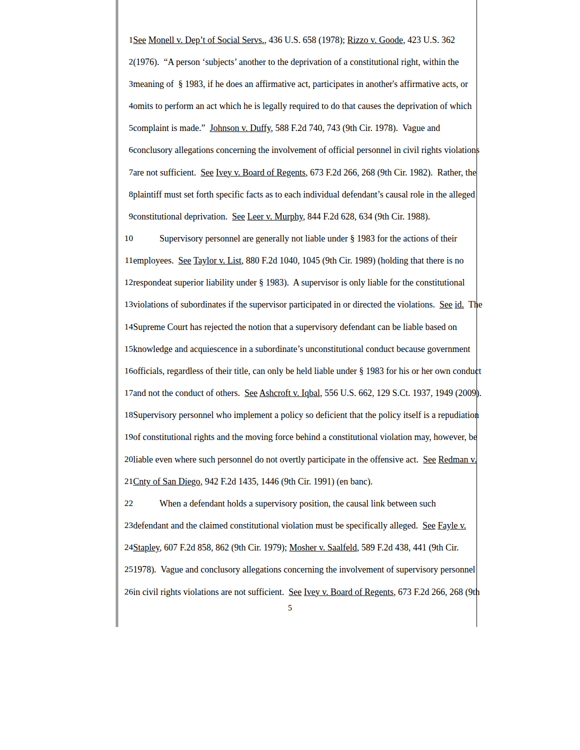| 1 | See Monell v. Dep’t of Social Servs. , 436 U.S. 658 (1978); Rizzo v. Goode , 423 U.S. 362 |
| 2 | (1976). “A person ‘subjects’ another to the deprivation of a constitutional right, within the |
| 3 | meaning of § 1983, if he does an affirmative act, participates in another's affirmative acts, or |
| 4 | omits to perform an act which he is legally required to do that causes the deprivation of which |
| 5 | complaint is made.” Johnson v. Duffy , 588 F.2d 740, 743 (9th Cir. 1978). Vague and |
| 6 | conclusory allegations concerning the involvement of official personnel in civil rights violations |
| 7 | are not sufficient. See Ivey v. Board of Regents , 673 F.2d 266, 268 (9th Cir. 1982). Rather, the |
| 8 | plaintiff must set forth specific facts as to each individual defendant’s causal role in the alleged |
| 9 | constitutional deprivation. See Leer v. Murphy , 844 F.2d 628, 634 (9th Cir. 1988). |
| 10 | Supervisory personnel are generally not liable under § 1983 for the actions of their |
| 11 | employees. See Taylor v. List , 880 F.2d 1040, 1045 (9th Cir. 1989) (holding that there is no |
| 12 | respondeat superior liability under § 1983). A supervisor is only liable for the constitutional |
| 13 | violations of subordinates if the supervisor participated in or directed the violations. See id. The |
| 14 | Supreme Court has rejected the notion that a supervisory defendant can be liable based on |
| 15 | knowledge and acquiescence in a subordinate’s unconstitutional conduct because government |
| 16 | officials, regardless of their title, can only be held liable under § 1983 for his or her own conduct |
| 17 | and not the conduct of others. See Ashcroft v. Iqbal , 556 U.S. 662, 129 S.Ct. 1937, 1949 (2009). |
| 18 | Supervisory personnel who implement a policy so deficient that the policy itself is a repudiation |
| 19 | of constitutional rights and the moving force behind a constitutional violation may, however, be |
| 20 | liable even where such personnel do not overtly participate in the offensive act. See Redman v. |
| 21 | Cnty of San Diego , 942 F.2d 1435, 1446 (9th Cir. 1991) (en banc). |
| 22 | When a defendant holds a supervisory position, the causal link between such |
| 23 | defendant and the claimed constitutional violation must be specifically alleged. See Fayle v. |
| 24 | Stapley , 607 F.2d 858, 862 (9th Cir. 1979); Mosher v. Saalfeld , 589 F.2d 438, 441 (9th Cir. |
| 25 | 1978). Vague and conclusory allegations concerning the involvement of supervisory personnel |
| 26 | in civil rights violations are not sufficient. See Ivey v. Board of Regents , 673 F.2d 266, 268 (9th |
5